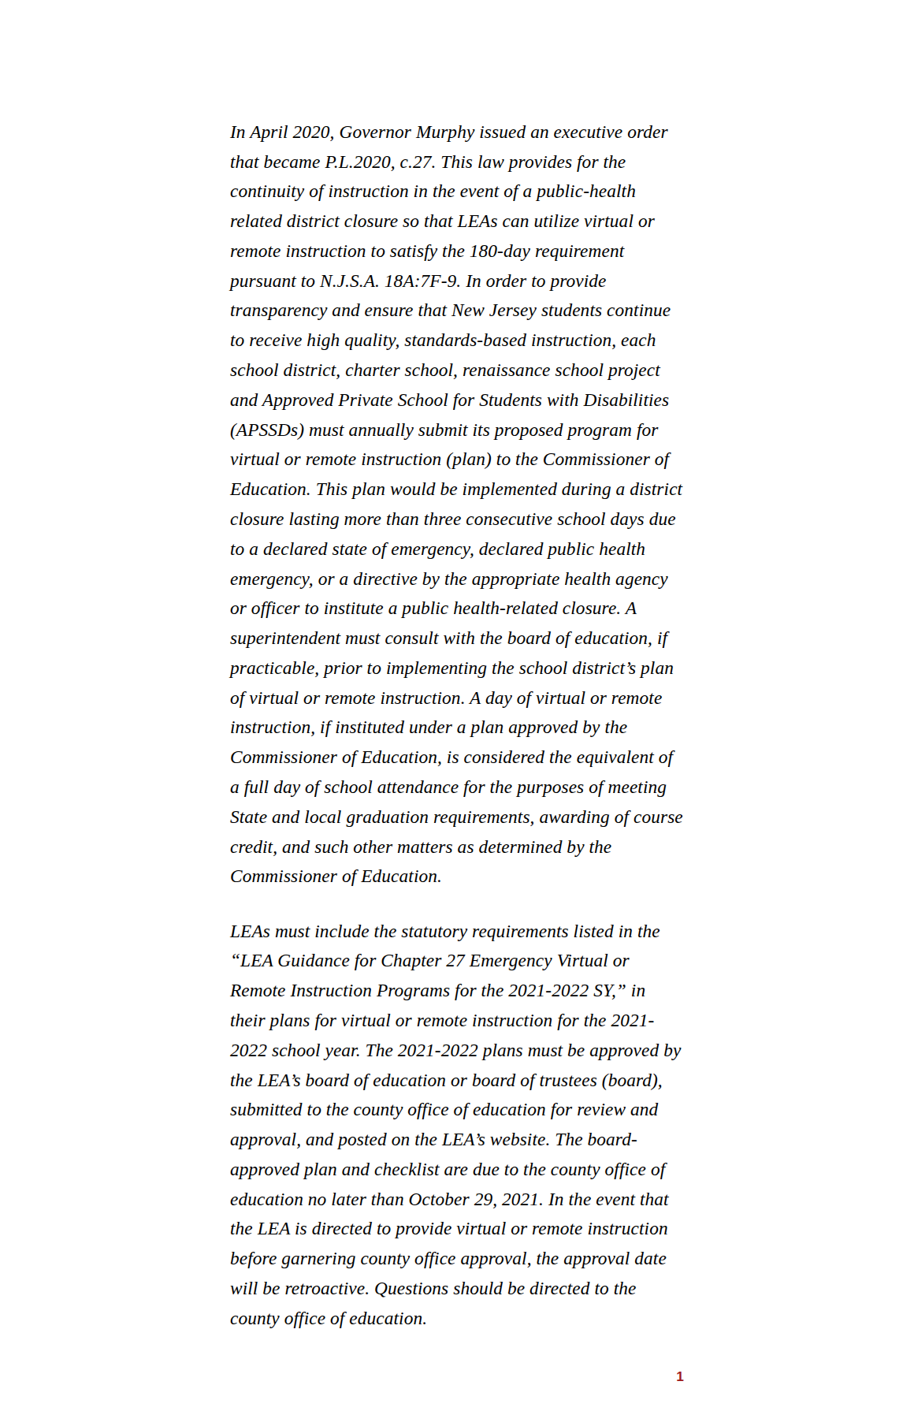In April 2020, Governor Murphy issued an executive order that became P.L.2020, c.27. This law provides for the continuity of instruction in the event of a public-health related district closure so that LEAs can utilize virtual or remote instruction to satisfy the 180-day requirement pursuant to N.J.S.A. 18A:7F-9. In order to provide transparency and ensure that New Jersey students continue to receive high quality, standards-based instruction, each school district, charter school, renaissance school project and Approved Private School for Students with Disabilities (APSSDs) must annually submit its proposed program for virtual or remote instruction (plan) to the Commissioner of Education. This plan would be implemented during a district closure lasting more than three consecutive school days due to a declared state of emergency, declared public health emergency, or a directive by the appropriate health agency or officer to institute a public health-related closure. A superintendent must consult with the board of education, if practicable, prior to implementing the school district’s plan of virtual or remote instruction. A day of virtual or remote instruction, if instituted under a plan approved by the Commissioner of Education, is considered the equivalent of a full day of school attendance for the purposes of meeting State and local graduation requirements, awarding of course credit, and such other matters as determined by the Commissioner of Education.
LEAs must include the statutory requirements listed in the “LEA Guidance for Chapter 27 Emergency Virtual or Remote Instruction Programs for the 2021-2022 SY,” in their plans for virtual or remote instruction for the 2021- 2022 school year. The 2021-2022 plans must be approved by the LEA’s board of education or board of trustees (board), submitted to the county office of education for review and approval, and posted on the LEA’s website. The board-approved plan and checklist are due to the county office of education no later than October 29, 2021. In the event that the LEA is directed to provide virtual or remote instruction before garnering county office approval, the approval date will be retroactive. Questions should be directed to the county office of education.
1